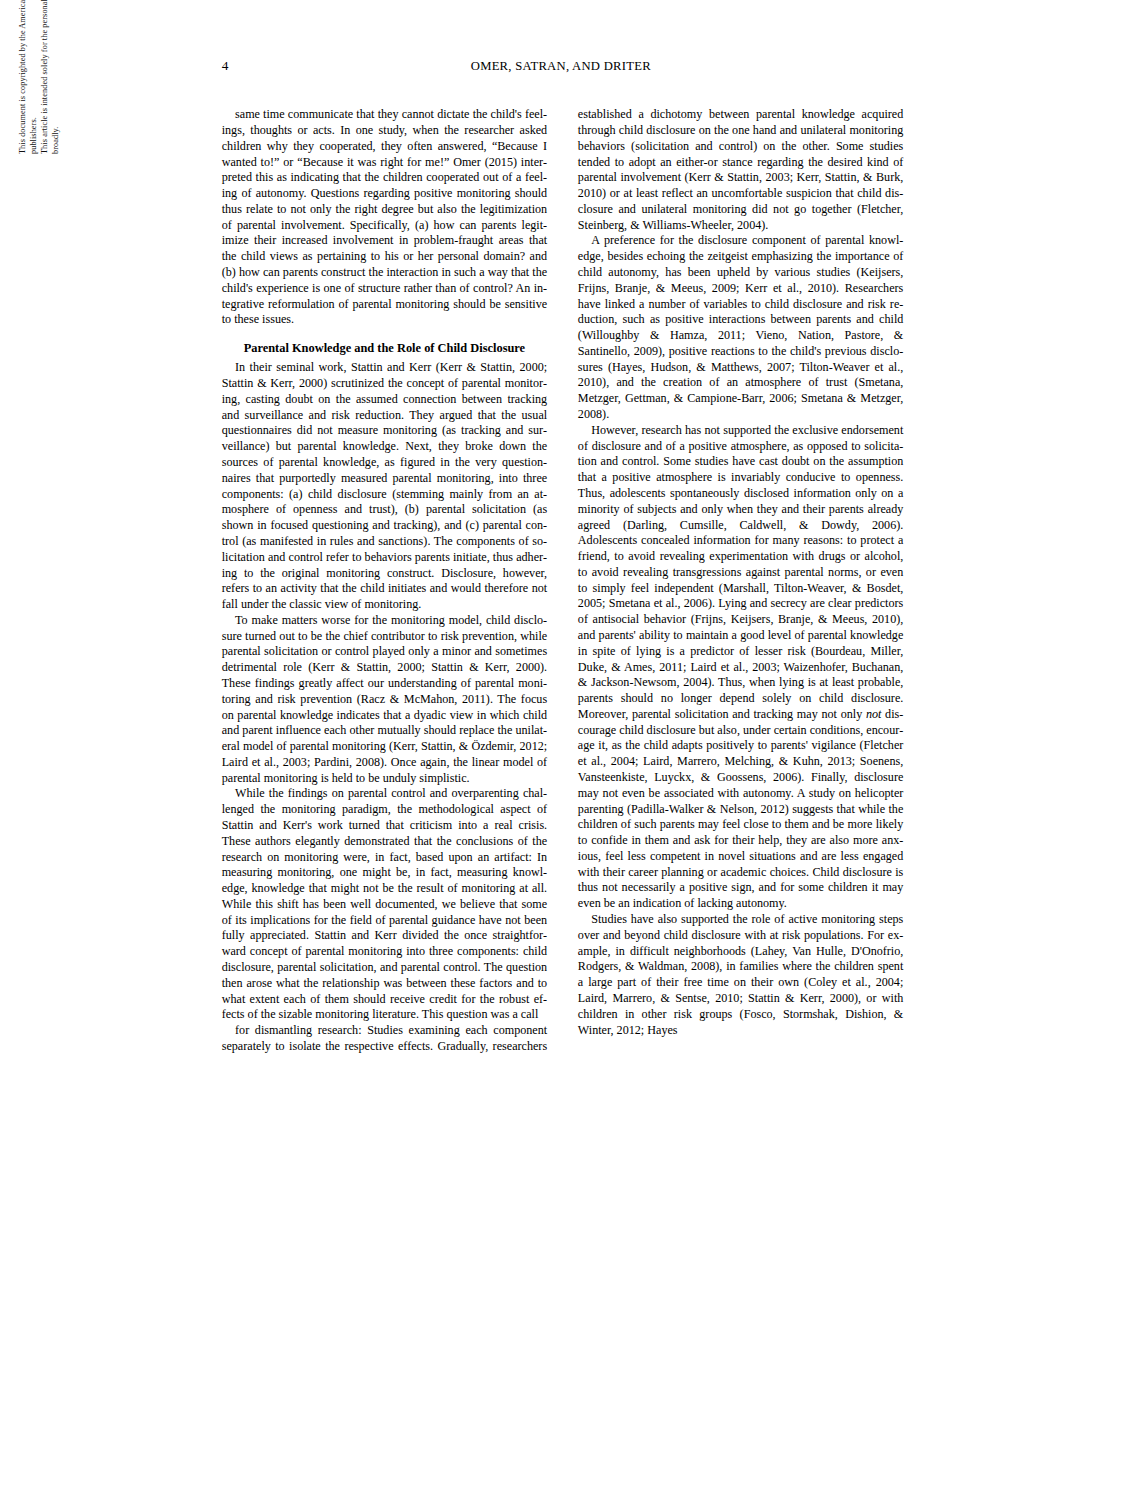4 OMER, SATRAN, AND DRITER
This document is copyrighted by the American Psychological Association or one of its allied publishers.
This article is intended solely for the personal use of the individual user and is not to be disseminated broadly.
same time communicate that they cannot dictate the child's feelings, thoughts or acts. In one study, when the researcher asked children why they cooperated, they often answered, “Because I wanted to!” or “Because it was right for me!” Omer (2015) interpreted this as indicating that the children cooperated out of a feeling of autonomy. Questions regarding positive monitoring should thus relate to not only the right degree but also the legitimization of parental involvement. Specifically, (a) how can parents legitimize their increased involvement in problem-fraught areas that the child views as pertaining to his or her personal domain? and (b) how can parents construct the interaction in such a way that the child's experience is one of structure rather than of control? An integrative reformulation of parental monitoring should be sensitive to these issues.
Parental Knowledge and the Role of Child Disclosure
In their seminal work, Stattin and Kerr (Kerr & Stattin, 2000; Stattin & Kerr, 2000) scrutinized the concept of parental monitoring, casting doubt on the assumed connection between tracking and surveillance and risk reduction. They argued that the usual questionnaires did not measure monitoring (as tracking and surveillance) but parental knowledge. Next, they broke down the sources of parental knowledge, as figured in the very questionnaires that purportedly measured parental monitoring, into three components: (a) child disclosure (stemming mainly from an atmosphere of openness and trust), (b) parental solicitation (as shown in focused questioning and tracking), and (c) parental control (as manifested in rules and sanctions). The components of solicitation and control refer to behaviors parents initiate, thus adhering to the original monitoring construct. Disclosure, however, refers to an activity that the child initiates and would therefore not fall under the classic view of monitoring.
To make matters worse for the monitoring model, child disclosure turned out to be the chief contributor to risk prevention, while parental solicitation or control played only a minor and sometimes detrimental role (Kerr & Stattin, 2000; Stattin & Kerr, 2000). These findings greatly affect our understanding of parental monitoring and risk prevention (Racz & McMahon, 2011). The focus on parental knowledge indicates that a dyadic view in which child and parent influence each other mutually should replace the unilateral model of parental monitoring (Kerr, Stattin, & Özdemir, 2012; Laird et al., 2003; Pardini, 2008). Once again, the linear model of parental monitoring is held to be unduly simplistic.
While the findings on parental control and overparenting challenged the monitoring paradigm, the methodological aspect of Stattin and Kerr's work turned that criticism into a real crisis. These authors elegantly demonstrated that the conclusions of the research on monitoring were, in fact, based upon an artifact: In measuring monitoring, one might be, in fact, measuring knowledge, knowledge that might not be the result of monitoring at all. While this shift has been well documented, we believe that some of its implications for the field of parental guidance have not been fully appreciated. Stattin and Kerr divided the once straightforward concept of parental monitoring into three components: child disclosure, parental solicitation, and parental control. The question then arose what the relationship was between these factors and to what extent each of them should receive credit for the robust effects of the sizable monitoring literature. This question was a call
for dismantling research: Studies examining each component separately to isolate the respective effects. Gradually, researchers established a dichotomy between parental knowledge acquired through child disclosure on the one hand and unilateral monitoring behaviors (solicitation and control) on the other. Some studies tended to adopt an either-or stance regarding the desired kind of parental involvement (Kerr & Stattin, 2003; Kerr, Stattin, & Burk, 2010) or at least reflect an uncomfortable suspicion that child disclosure and unilateral monitoring did not go together (Fletcher, Steinberg, & Williams-Wheeler, 2004).
A preference for the disclosure component of parental knowledge, besides echoing the zeitgeist emphasizing the importance of child autonomy, has been upheld by various studies (Keijsers, Frijns, Branje, & Meeus, 2009; Kerr et al., 2010). Researchers have linked a number of variables to child disclosure and risk reduction, such as positive interactions between parents and child (Willoughby & Hamza, 2011; Vieno, Nation, Pastore, & Santinello, 2009), positive reactions to the child's previous disclosures (Hayes, Hudson, & Matthews, 2007; Tilton-Weaver et al., 2010), and the creation of an atmosphere of trust (Smetana, Metzger, Gettman, & Campione-Barr, 2006; Smetana & Metzger, 2008).
However, research has not supported the exclusive endorsement of disclosure and of a positive atmosphere, as opposed to solicitation and control. Some studies have cast doubt on the assumption that a positive atmosphere is invariably conducive to openness. Thus, adolescents spontaneously disclosed information only on a minority of subjects and only when they and their parents already agreed (Darling, Cumsille, Caldwell, & Dowdy, 2006). Adolescents concealed information for many reasons: to protect a friend, to avoid revealing experimentation with drugs or alcohol, to avoid revealing transgressions against parental norms, or even to simply feel independent (Marshall, Tilton-Weaver, & Bosdet, 2005; Smetana et al., 2006). Lying and secrecy are clear predictors of antisocial behavior (Frijns, Keijsers, Branje, & Meeus, 2010), and parents' ability to maintain a good level of parental knowledge in spite of lying is a predictor of lesser risk (Bourdeau, Miller, Duke, & Ames, 2011; Laird et al., 2003; Waizenhofer, Buchanan, & Jackson-Newsom, 2004). Thus, when lying is at least probable, parents should no longer depend solely on child disclosure. Moreover, parental solicitation and tracking may not only not discourage child disclosure but also, under certain conditions, encourage it, as the child adapts positively to parents' vigilance (Fletcher et al., 2004; Laird, Marrero, Melching, & Kuhn, 2013; Soenens, Vansteenkiste, Luyckx, & Goossens, 2006). Finally, disclosure may not even be associated with autonomy. A study on helicopter parenting (Padilla-Walker & Nelson, 2012) suggests that while the children of such parents may feel close to them and be more likely to confide in them and ask for their help, they are also more anxious, feel less competent in novel situations and are less engaged with their career planning or academic choices. Child disclosure is thus not necessarily a positive sign, and for some children it may even be an indication of lacking autonomy.
Studies have also supported the role of active monitoring steps over and beyond child disclosure with at risk populations. For example, in difficult neighborhoods (Lahey, Van Hulle, D'Onofrio, Rodgers, & Waldman, 2008), in families where the children spent a large part of their free time on their own (Coley et al., 2004; Laird, Marrero, & Sentse, 2010; Stattin & Kerr, 2000), or with children in other risk groups (Fosco, Stormshak, Dishion, & Winter, 2012; Hayes